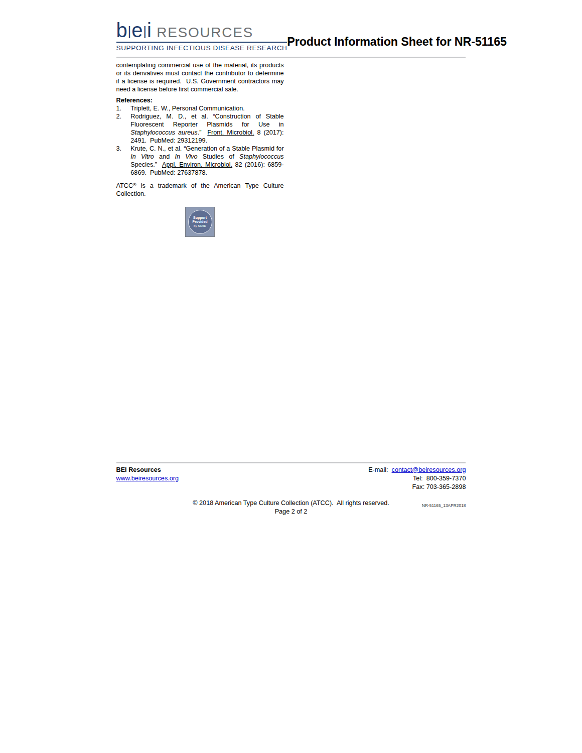b|e|i RESOURCES
SUPPORTING INFECTIOUS DISEASE RESEARCH
Product Information Sheet for NR-51165
contemplating commercial use of the material, its products or its derivatives must contact the contributor to determine if a license is required. U.S. Government contractors may need a license before first commercial sale.
References:
Triplett, E. W., Personal Communication.
Rodriguez, M. D., et al. “Construction of Stable Fluorescent Reporter Plasmids for Use in Staphylococcus aureus.” Front. Microbiol. 8 (2017): 2491. PubMed: 29312199.
Krute, C. N., et al. “Generation of a Stable Plasmid for In Vitro and In Vivo Studies of Staphylococcus Species.” Appl. Environ. Microbiol. 82 (2016): 6859-6869. PubMed: 27637878.
ATCC® is a trademark of the American Type Culture Collection.
Support
Provided
by NIAID
BEI Resources
www.beiresources.org
E-mail: contact@beiresources.org
Tel: 800-359-7370
Fax: 703-365-2898
© 2018 American Type Culture Collection (ATCC). All rights reserved.
Page 2 of 2
NR-51165_13APR2018